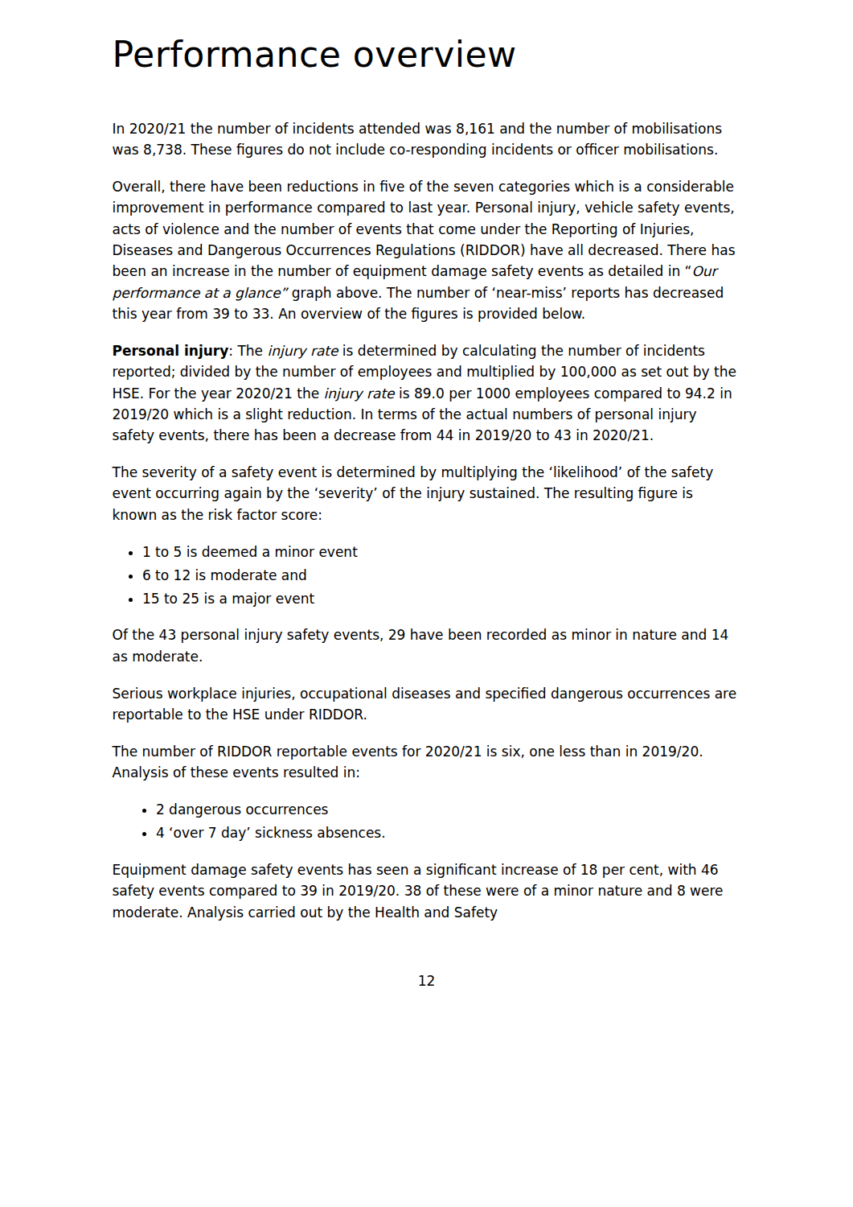Performance overview
In 2020/21 the number of incidents attended was 8,161 and the number of mobilisations was 8,738. These figures do not include co-responding incidents or officer mobilisations.
Overall, there have been reductions in five of the seven categories which is a considerable improvement in performance compared to last year. Personal injury, vehicle safety events, acts of violence and the number of events that come under the Reporting of Injuries, Diseases and Dangerous Occurrences Regulations (RIDDOR) have all decreased. There has been an increase in the number of equipment damage safety events as detailed in “Our performance at a glance” graph above. The number of ‘near-miss’ reports has decreased this year from 39 to 33. An overview of the figures is provided below.
Personal injury: The injury rate is determined by calculating the number of incidents reported; divided by the number of employees and multiplied by 100,000 as set out by the HSE. For the year 2020/21 the injury rate is 89.0 per 1000 employees compared to 94.2 in 2019/20 which is a slight reduction. In terms of the actual numbers of personal injury safety events, there has been a decrease from 44 in 2019/20 to 43 in 2020/21.
The severity of a safety event is determined by multiplying the ‘likelihood’ of the safety event occurring again by the ‘severity’ of the injury sustained. The resulting figure is known as the risk factor score:
1 to 5 is deemed a minor event
6 to 12 is moderate and
15 to 25 is a major event
Of the 43 personal injury safety events, 29 have been recorded as minor in nature and 14 as moderate.
Serious workplace injuries, occupational diseases and specified dangerous occurrences are reportable to the HSE under RIDDOR.
The number of RIDDOR reportable events for 2020/21 is six, one less than in 2019/20. Analysis of these events resulted in:
2 dangerous occurrences
4 ‘over 7 day’ sickness absences.
Equipment damage safety events has seen a significant increase of 18 per cent, with 46 safety events compared to 39 in 2019/20. 38 of these were of a minor nature and 8 were moderate. Analysis carried out by the Health and Safety
12